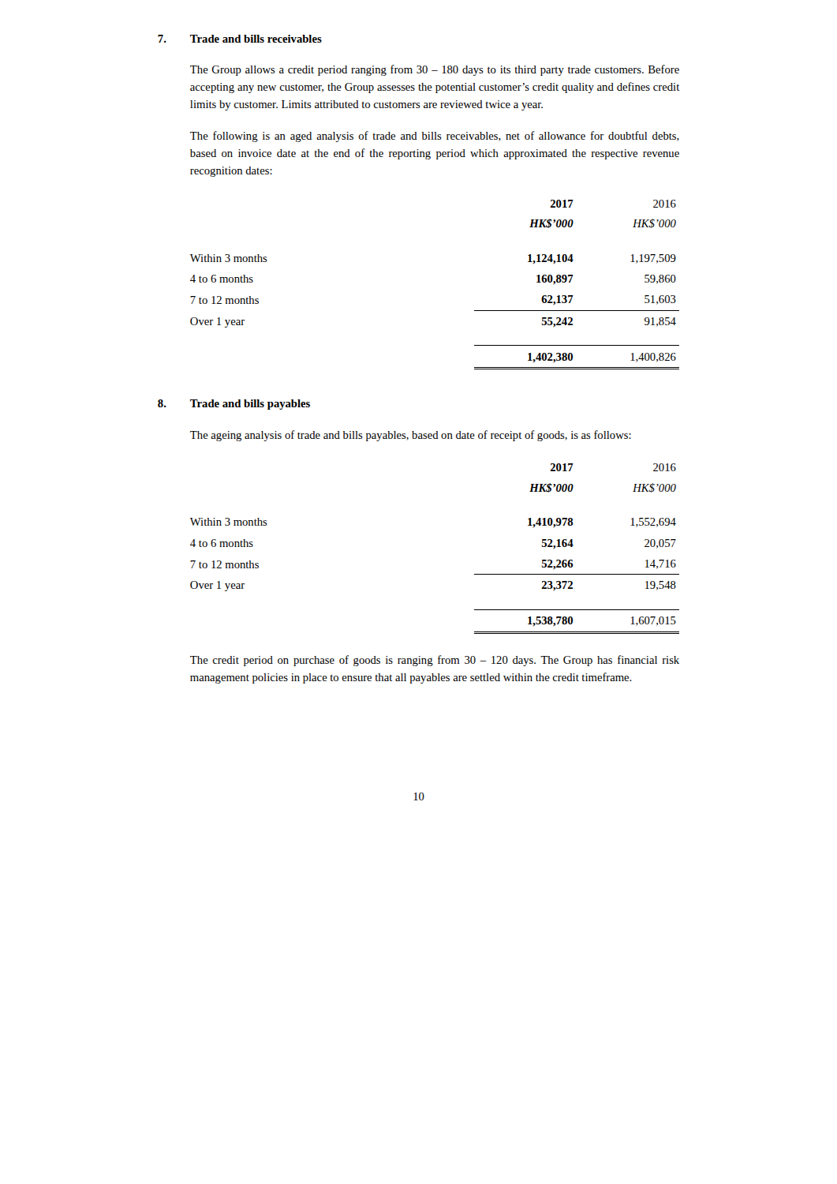7. Trade and bills receivables
The Group allows a credit period ranging from 30 – 180 days to its third party trade customers. Before accepting any new customer, the Group assesses the potential customer’s credit quality and defines credit limits by customer. Limits attributed to customers are reviewed twice a year.
The following is an aged analysis of trade and bills receivables, net of allowance for doubtful debts, based on invoice date at the end of the reporting period which approximated the respective revenue recognition dates:
| | 2017 | 2016 |
| --- | --- | --- |
| | HK$’000 | HK$’000 |
| Within 3 months | 1,124,104 | 1,197,509 |
| 4 to 6 months | 160,897 | 59,860 |
| 7 to 12 months | 62,137 | 51,603 |
| Over 1 year | 55,242 | 91,854 |
| | 1,402,380 | 1,400,826 |
8. Trade and bills payables
The ageing analysis of trade and bills payables, based on date of receipt of goods, is as follows:
| | 2017 | 2016 |
| --- | --- | --- |
| | HK$’000 | HK$’000 |
| Within 3 months | 1,410,978 | 1,552,694 |
| 4 to 6 months | 52,164 | 20,057 |
| 7 to 12 months | 52,266 | 14,716 |
| Over 1 year | 23,372 | 19,548 |
| | 1,538,780 | 1,607,015 |
The credit period on purchase of goods is ranging from 30 – 120 days. The Group has financial risk management policies in place to ensure that all payables are settled within the credit timeframe.
10